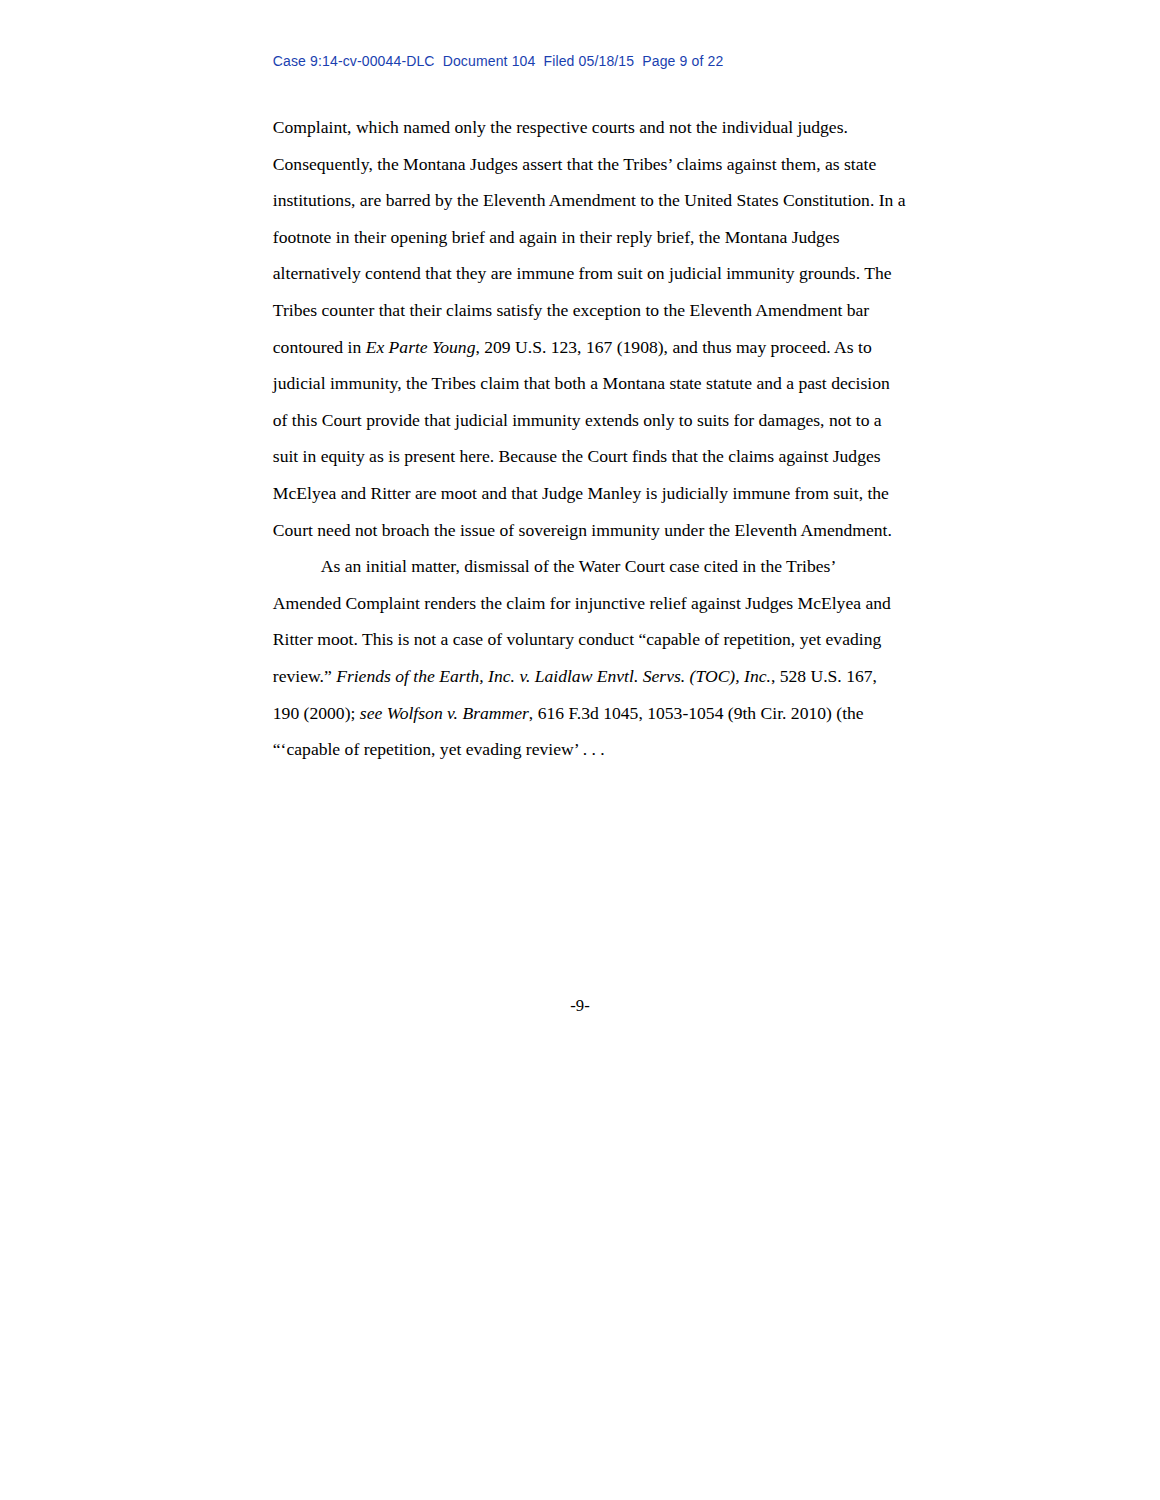Case 9:14-cv-00044-DLC Document 104 Filed 05/18/15 Page 9 of 22
Complaint, which named only the respective courts and not the individual judges. Consequently, the Montana Judges assert that the Tribes’ claims against them, as state institutions, are barred by the Eleventh Amendment to the United States Constitution. In a footnote in their opening brief and again in their reply brief, the Montana Judges alternatively contend that they are immune from suit on judicial immunity grounds. The Tribes counter that their claims satisfy the exception to the Eleventh Amendment bar contoured in Ex Parte Young, 209 U.S. 123, 167 (1908), and thus may proceed. As to judicial immunity, the Tribes claim that both a Montana state statute and a past decision of this Court provide that judicial immunity extends only to suits for damages, not to a suit in equity as is present here. Because the Court finds that the claims against Judges McElyea and Ritter are moot and that Judge Manley is judicially immune from suit, the Court need not broach the issue of sovereign immunity under the Eleventh Amendment.
As an initial matter, dismissal of the Water Court case cited in the Tribes’ Amended Complaint renders the claim for injunctive relief against Judges McElyea and Ritter moot. This is not a case of voluntary conduct “capable of repetition, yet evading review.” Friends of the Earth, Inc. v. Laidlaw Envtl. Servs. (TOC), Inc., 528 U.S. 167, 190 (2000); see Wolfson v. Brammer, 616 F.3d 1045, 1053-1054 (9th Cir. 2010) (the “‘capable of repetition, yet evading review’ . . .
-9-